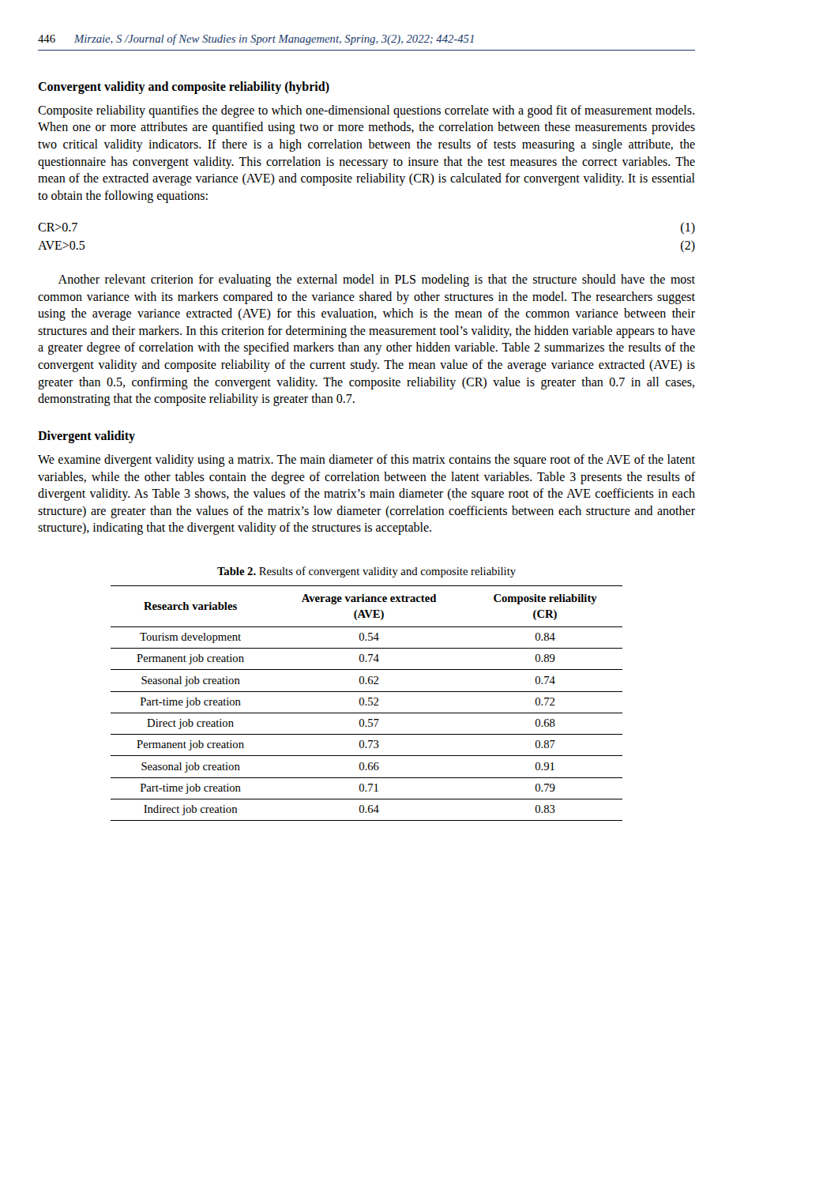446 Mirzaie, S /Journal of New Studies in Sport Management, Spring, 3(2), 2022; 442-451
Convergent validity and composite reliability (hybrid)
Composite reliability quantifies the degree to which one-dimensional questions correlate with a good fit of measurement models. When one or more attributes are quantified using two or more methods, the correlation between these measurements provides two critical validity indicators. If there is a high correlation between the results of tests measuring a single attribute, the questionnaire has convergent validity. This correlation is necessary to insure that the test measures the correct variables. The mean of the extracted average variance (AVE) and composite reliability (CR) is calculated for convergent validity. It is essential to obtain the following equations:
| CR>0.7 | (1) |
| AVE>0.5 | (2) |
Another relevant criterion for evaluating the external model in PLS modeling is that the structure should have the most common variance with its markers compared to the variance shared by other structures in the model. The researchers suggest using the average variance extracted (AVE) for this evaluation, which is the mean of the common variance between their structures and their markers. In this criterion for determining the measurement tool’s validity, the hidden variable appears to have a greater degree of correlation with the specified markers than any other hidden variable. Table 2 summarizes the results of the convergent validity and composite reliability of the current study. The mean value of the average variance extracted (AVE) is greater than 0.5, confirming the convergent validity. The composite reliability (CR) value is greater than 0.7 in all cases, demonstrating that the composite reliability is greater than 0.7.
Divergent validity
We examine divergent validity using a matrix. The main diameter of this matrix contains the square root of the AVE of the latent variables, while the other tables contain the degree of correlation between the latent variables. Table 3 presents the results of divergent validity. As Table 3 shows, the values of the matrix’s main diameter (the square root of the AVE coefficients in each structure) are greater than the values of the matrix’s low diameter (correlation coefficients between each structure and another structure), indicating that the divergent validity of the structures is acceptable.
Table 2. Results of convergent validity and composite reliability
| Research variables | Average variance extracted (AVE) | Composite reliability (CR) |
| --- | --- | --- |
| Tourism development | 0.54 | 0.84 |
| Permanent job creation | 0.74 | 0.89 |
| Seasonal job creation | 0.62 | 0.74 |
| Part-time job creation | 0.52 | 0.72 |
| Direct job creation | 0.57 | 0.68 |
| Permanent job creation | 0.73 | 0.87 |
| Seasonal job creation | 0.66 | 0.91 |
| Part-time job creation | 0.71 | 0.79 |
| Indirect job creation | 0.64 | 0.83 |